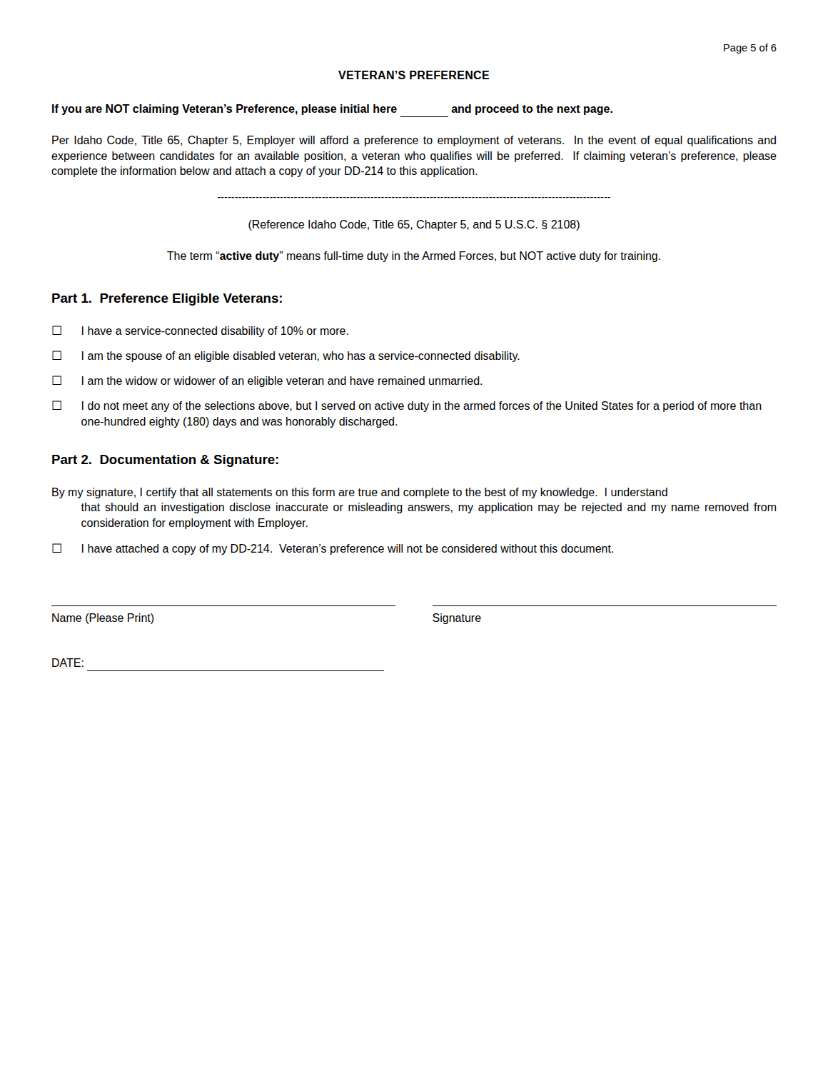Page 5 of 6
VETERAN’S PREFERENCE
If you are NOT claiming Veteran’s Preference, please initial here and proceed to the next page.
Per Idaho Code, Title 65, Chapter 5, Employer will afford a preference to employment of veterans. In the event of equal qualifications and experience between candidates for an available position, a veteran who qualifies will be preferred. If claiming veteran’s preference, please complete the information below and attach a copy of your DD-214 to this application.
-----------------------------------------------------------------------------------------------------------------
(Reference Idaho Code, Title 65, Chapter 5, and 5 U.S.C. § 2108)
The term “active duty” means full-time duty in the Armed Forces, but NOT active duty for training.
Part 1. Preference Eligible Veterans:
I have a service-connected disability of 10% or more.
I am the spouse of an eligible disabled veteran, who has a service-connected disability.
I am the widow or widower of an eligible veteran and have remained unmarried.
I do not meet any of the selections above, but I served on active duty in the armed forces of the United States for a period of more than one-hundred eighty (180) days and was honorably discharged.
Part 2. Documentation & Signature:
By my signature, I certify that all statements on this form are true and complete to the best of my knowledge. I understand that should an investigation disclose inaccurate or misleading answers, my application may be rejected and my name removed from consideration for employment with Employer.
I have attached a copy of my DD-214. Veteran’s preference will not be considered without this document.
Name (Please Print)
Signature
DATE: